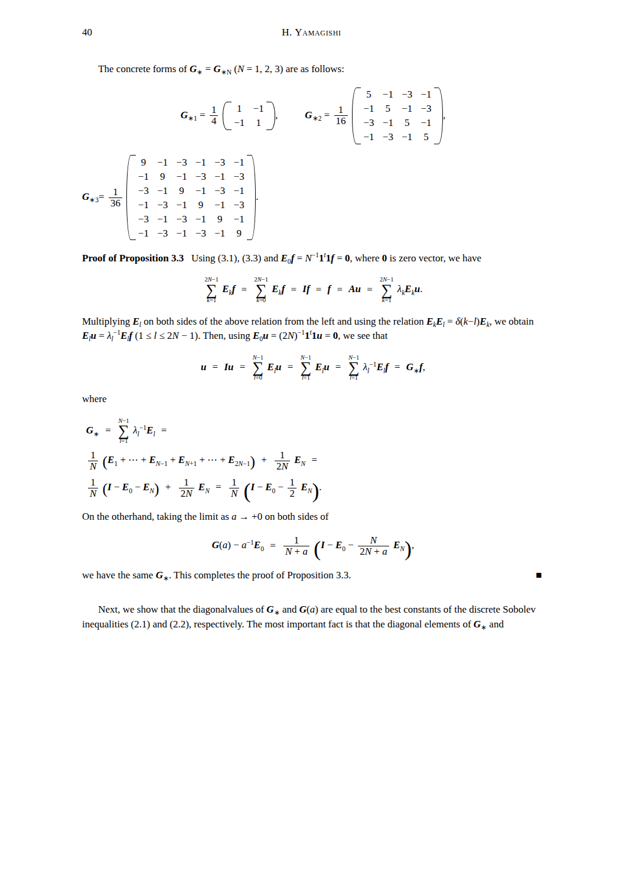40 H. Yamagishi
The concrete forms of G∗ = G∗N (N = 1, 2, 3) are as follows:
G∗1 = 14
| 1 | −1 |
| −1 | 1 |
, G∗2 = 116
| 5 | −1 | −3 | −1 |
| −1 | 5 | −1 | −3 |
| −3 | −1 | 5 | −1 |
| −1 | −3 | −1 | 5 |
,
G∗3= 136
| 9 | −1 | −3 | −1 | −3 | −1 |
| −1 | 9 | −1 | −3 | −1 | −3 |
| −3 | −1 | 9 | −1 | −3 | −1 |
| −1 | −3 | −1 | 9 | −1 | −3 |
| −3 | −1 | −3 | −1 | 9 | −1 |
| −1 | −3 | −1 | −3 | −1 | 9 |
.
Proof of Proposition 3.3 Using (3.1), (3.3) and E0f = N−11t1 f = 0, where 0 is zero vector, we have
2N−1∑k=1 Ekf = 2N−1∑k=0 Ekf = If = f = Au = 2N−1∑k=1 λkEku.
Multiplying El on both sides of the above relation from the left and using the relation EkEl = δ(k−l)Ek, we obtain Elu = λl−1Elf (1 ≤ l ≤ 2N − 1). Then, using E0u = (2N)−11t1 u = 0, we see that
u = Iu = N−1∑l=0 Elu = N−1∑l=1 Elu = N−1∑l=1 λl−1Elf = G∗f,
where
G∗ = N−1∑l=1 λl−1El = 1 N (E1 + ⋯ + EN−1 + EN+1 + ⋯ + E2N−1) + 12N EN = 1 N (I − E0 − EN) + 12N EN = 1 N (I − E0 − 12 EN).
On the otherhand, taking the limit as a → +0 on both sides of
G(a) − a−1E0 = 1 N + a (I − E0 − N 2N + a EN),
we have the same G∗. This completes the proof of Proposition 3.3.■
Next, we show that the diagonalvalues of G∗ and G(a) are equal to the best constants of the discrete Sobolev inequalities (2.1) and (2.2), respectively. The most important fact is that the diagonal elements of G∗ and